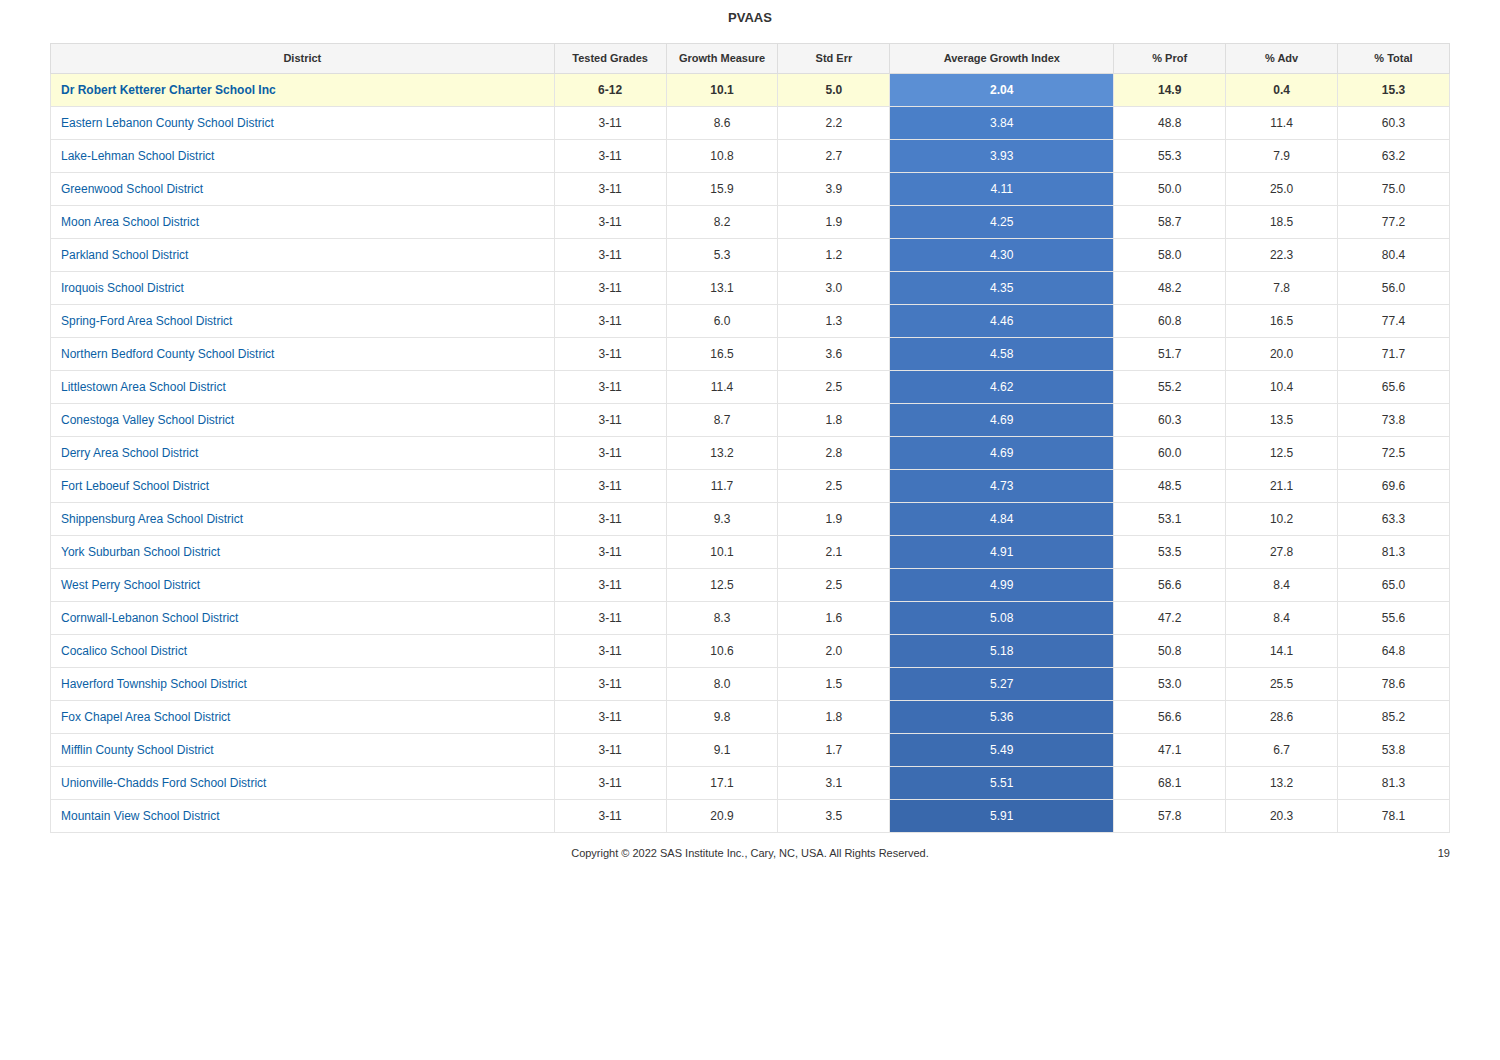PVAAS
| District | Tested Grades | Growth Measure | Std Err | Average Growth Index | % Prof | % Adv | % Total |
| --- | --- | --- | --- | --- | --- | --- | --- |
| Dr Robert Ketterer Charter School Inc | 6-12 | 10.1 | 5.0 | 2.04 | 14.9 | 0.4 | 15.3 |
| Eastern Lebanon County School District | 3-11 | 8.6 | 2.2 | 3.84 | 48.8 | 11.4 | 60.3 |
| Lake-Lehman School District | 3-11 | 10.8 | 2.7 | 3.93 | 55.3 | 7.9 | 63.2 |
| Greenwood School District | 3-11 | 15.9 | 3.9 | 4.11 | 50.0 | 25.0 | 75.0 |
| Moon Area School District | 3-11 | 8.2 | 1.9 | 4.25 | 58.7 | 18.5 | 77.2 |
| Parkland School District | 3-11 | 5.3 | 1.2 | 4.30 | 58.0 | 22.3 | 80.4 |
| Iroquois School District | 3-11 | 13.1 | 3.0 | 4.35 | 48.2 | 7.8 | 56.0 |
| Spring-Ford Area School District | 3-11 | 6.0 | 1.3 | 4.46 | 60.8 | 16.5 | 77.4 |
| Northern Bedford County School District | 3-11 | 16.5 | 3.6 | 4.58 | 51.7 | 20.0 | 71.7 |
| Littlestown Area School District | 3-11 | 11.4 | 2.5 | 4.62 | 55.2 | 10.4 | 65.6 |
| Conestoga Valley School District | 3-11 | 8.7 | 1.8 | 4.69 | 60.3 | 13.5 | 73.8 |
| Derry Area School District | 3-11 | 13.2 | 2.8 | 4.69 | 60.0 | 12.5 | 72.5 |
| Fort Leboeuf School District | 3-11 | 11.7 | 2.5 | 4.73 | 48.5 | 21.1 | 69.6 |
| Shippensburg Area School District | 3-11 | 9.3 | 1.9 | 4.84 | 53.1 | 10.2 | 63.3 |
| York Suburban School District | 3-11 | 10.1 | 2.1 | 4.91 | 53.5 | 27.8 | 81.3 |
| West Perry School District | 3-11 | 12.5 | 2.5 | 4.99 | 56.6 | 8.4 | 65.0 |
| Cornwall-Lebanon School District | 3-11 | 8.3 | 1.6 | 5.08 | 47.2 | 8.4 | 55.6 |
| Cocalico School District | 3-11 | 10.6 | 2.0 | 5.18 | 50.8 | 14.1 | 64.8 |
| Haverford Township School District | 3-11 | 8.0 | 1.5 | 5.27 | 53.0 | 25.5 | 78.6 |
| Fox Chapel Area School District | 3-11 | 9.8 | 1.8 | 5.36 | 56.6 | 28.6 | 85.2 |
| Mifflin County School District | 3-11 | 9.1 | 1.7 | 5.49 | 47.1 | 6.7 | 53.8 |
| Unionville-Chadds Ford School District | 3-11 | 17.1 | 3.1 | 5.51 | 68.1 | 13.2 | 81.3 |
| Mountain View School District | 3-11 | 20.9 | 3.5 | 5.91 | 57.8 | 20.3 | 78.1 |
Copyright © 2022 SAS Institute Inc., Cary, NC, USA. All Rights Reserved.
19